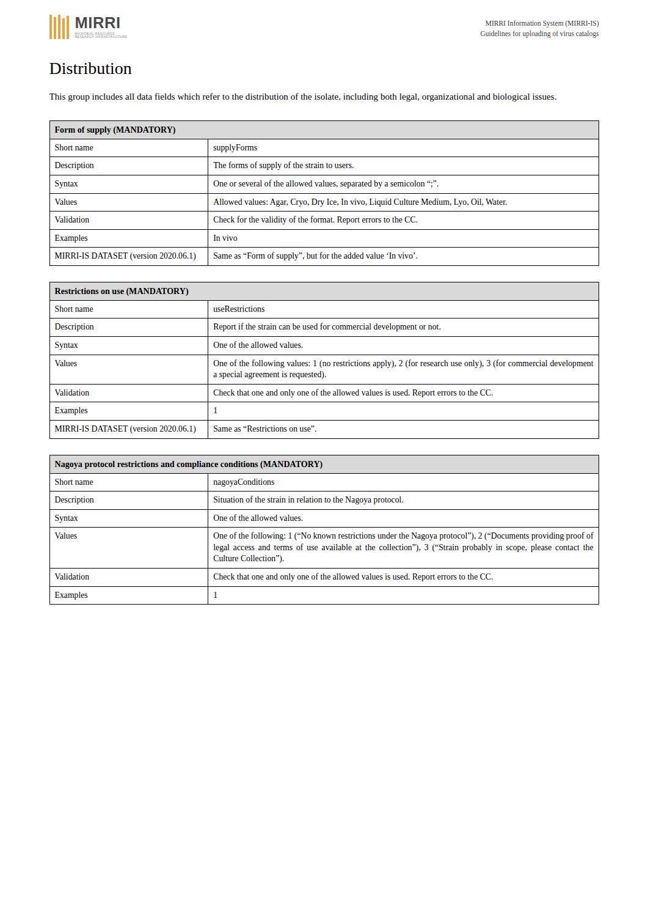MIRRI Microbial Resource
Research Infrastructure
MIRRI Information System (MIRRI-IS)
Guidelines for uploading of virus catalogs
Distribution
This group includes all data fields which refer to the distribution of the isolate, including both legal, organizational and biological issues.
Form of supply (MANDATORY)
| Short name | supplyForms |
| Description | The forms of supply of the strain to users. |
| Syntax | One or several of the allowed values, separated by a semicolon “;”. |
| Values | Allowed values: Agar, Cryo, Dry Ice, In vivo, Liquid Culture Medium, Lyo, Oil, Water. |
| Validation | Check for the validity of the format. Report errors to the CC. |
| Examples | In vivo |
| MIRRI-IS DATASET (version 2020.06.1) | Same as “Form of supply”, but for the added value ‘In vivo’. |
Restrictions on use (MANDATORY)
| Short name | useRestrictions |
| Description | Report if the strain can be used for commercial development or not. |
| Syntax | One of the allowed values. |
| Values | One of the following values: 1 (no restrictions apply), 2 (for research use only), 3 (for commercial development a special agreement is requested). |
| Validation | Check that one and only one of the allowed values is used. Report errors to the CC. |
| Examples | 1 |
| MIRRI-IS DATASET (version 2020.06.1) | Same as “Restrictions on use”. |
Nagoya protocol restrictions and compliance conditions (MANDATORY)
| Short name | nagoyaConditions |
| Description | Situation of the strain in relation to the Nagoya protocol. |
| Syntax | One of the allowed values. |
| Values | One of the following: 1 (“No known restrictions under the Nagoya protocol”), 2 (“Documents providing proof of legal access and terms of use available at the collection”), 3 (“Strain probably in scope, please contact the Culture Collection”). |
| Validation | Check that one and only one of the allowed values is used. Report errors to the CC. |
| Examples | 1 |